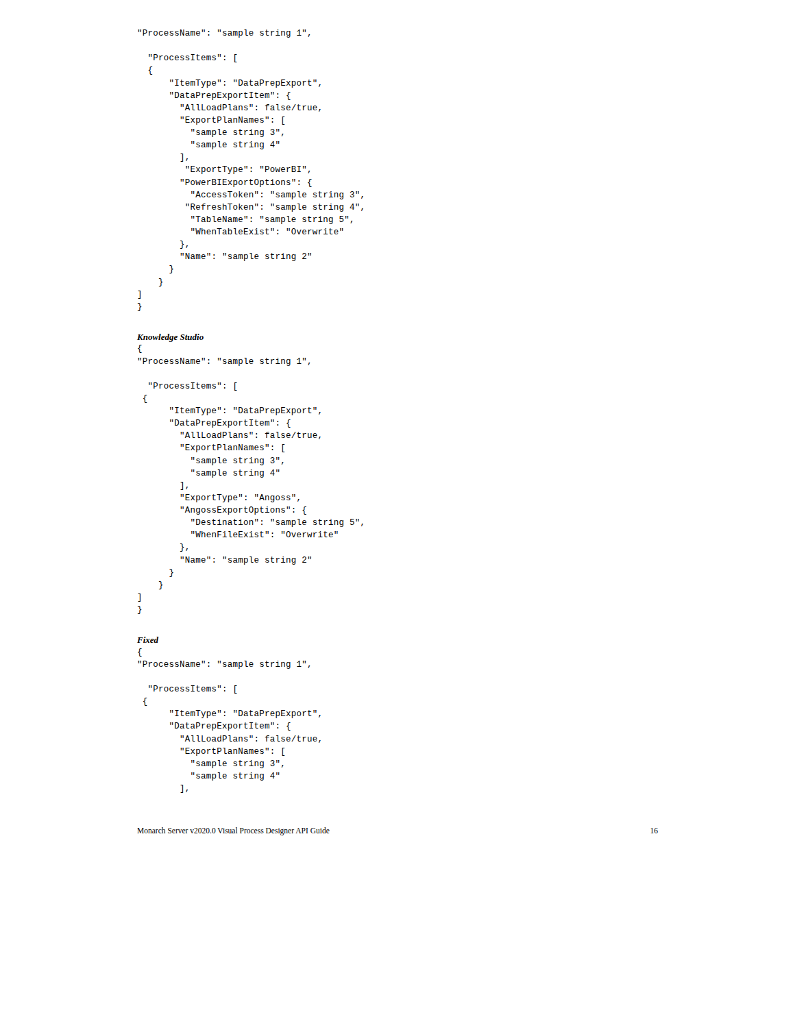"ProcessName": "sample string 1",

  "ProcessItems": [
  {
      "ItemType": "DataPrepExport",
      "DataPrepExportItem": {
        "AllLoadPlans": false/true,
        "ExportPlanNames": [
          "sample string 3",
          "sample string 4"
        ],
         "ExportType": "PowerBI",
        "PowerBIExportOptions": {
          "AccessToken": "sample string 3",
         "RefreshToken": "sample string 4",
          "TableName": "sample string 5",
          "WhenTableExist": "Overwrite"
        },
        "Name": "sample string 2"
      }
    }
]
}
Knowledge Studio
{
"ProcessName": "sample string 1",

  "ProcessItems": [
 {
      "ItemType": "DataPrepExport",
      "DataPrepExportItem": {
        "AllLoadPlans": false/true,
        "ExportPlanNames": [
          "sample string 3",
          "sample string 4"
        ],
        "ExportType": "Angoss",
        "AngossExportOptions": {
          "Destination": "sample string 5",
          "WhenFileExist": "Overwrite"
        },
        "Name": "sample string 2"
      }
    }
]
}
Fixed
{
"ProcessName": "sample string 1",

  "ProcessItems": [
 {
      "ItemType": "DataPrepExport",
      "DataPrepExportItem": {
        "AllLoadPlans": false/true,
        "ExportPlanNames": [
          "sample string 3",
          "sample string 4"
        ],
Monarch Server v2020.0 Visual Process Designer API Guide
16